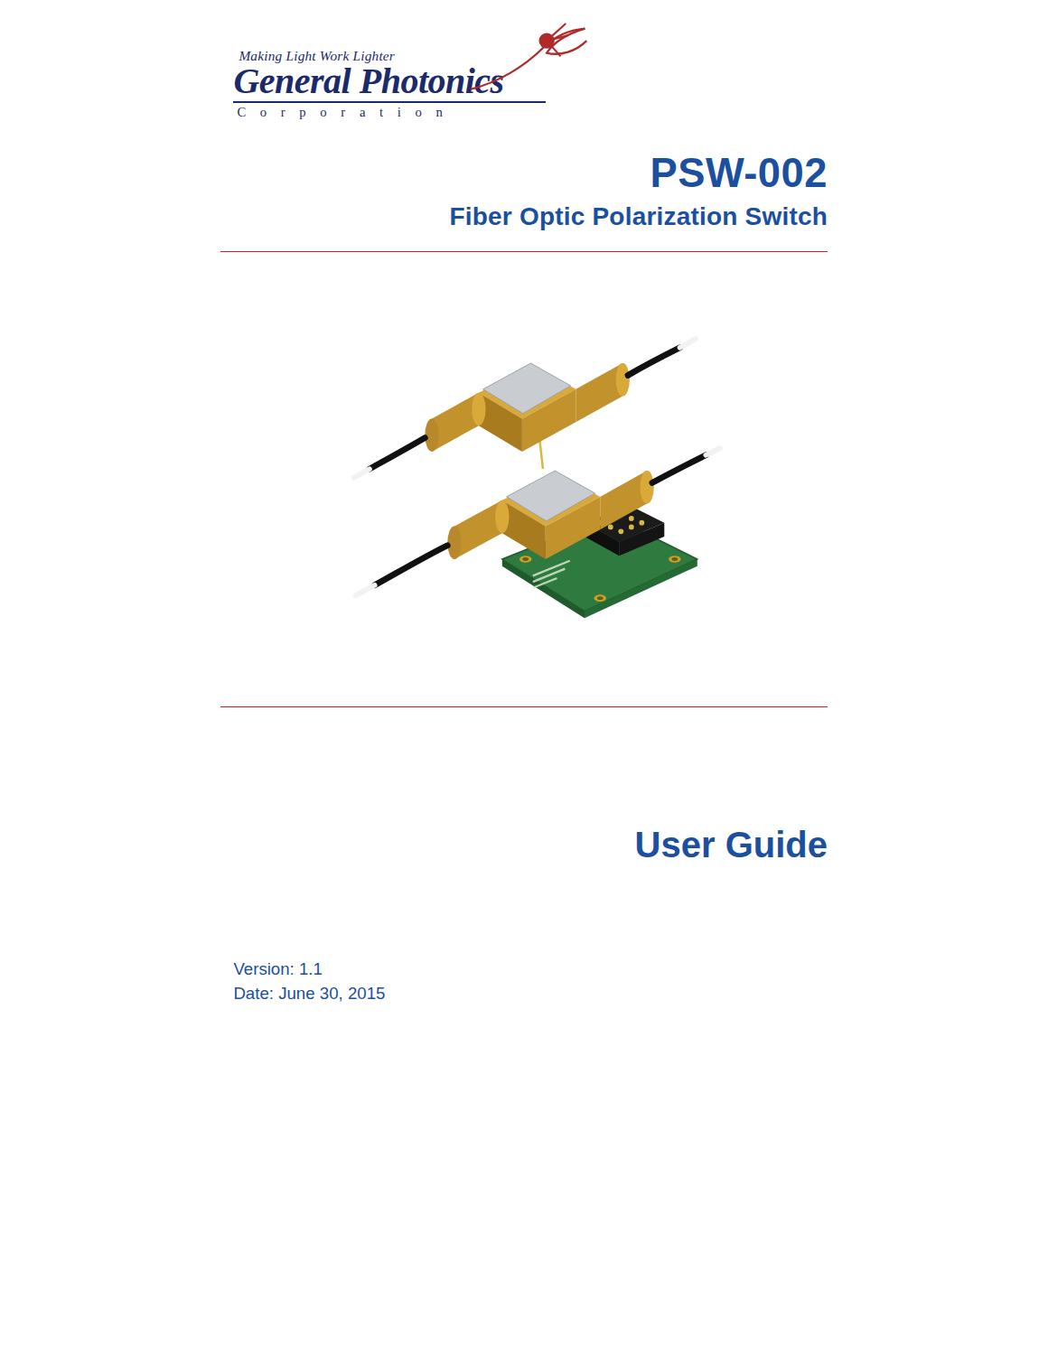Making Light Work Lighter
General Photonics
C o r p o r a t i o n
PSW-002
Fiber Optic Polarization Switch
User Guide
Version: 1.1
Date: June 30, 2015